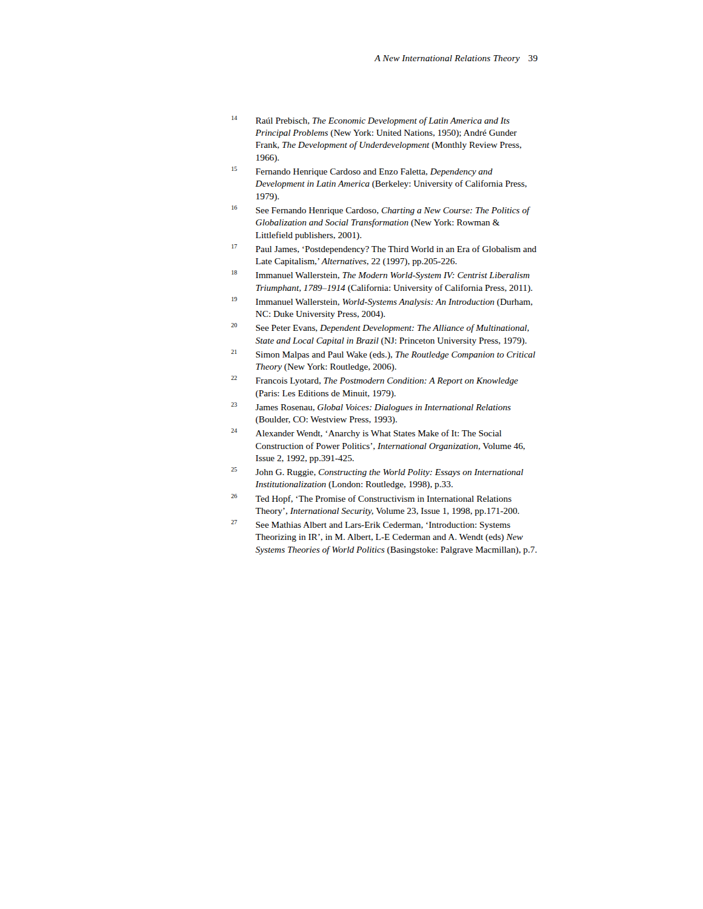A New International Relations Theory 39
14 Raúl Prebisch, The Economic Development of Latin America and Its Principal Problems (New York: United Nations, 1950); André Gunder Frank, The Development of Underdevelopment (Monthly Review Press, 1966).
15 Fernando Henrique Cardoso and Enzo Faletta, Dependency and Development in Latin America (Berkeley: University of California Press, 1979).
16 See Fernando Henrique Cardoso, Charting a New Course: The Politics of Globalization and Social Transformation (New York: Rowman & Littlefield publishers, 2001).
17 Paul James, ‘Postdependency? The Third World in an Era of Globalism and Late Capitalism,’ Alternatives, 22 (1997), pp.205-226.
18 Immanuel Wallerstein, The Modern World-System IV: Centrist Liberalism Triumphant, 1789–1914 (California: University of California Press, 2011).
19 Immanuel Wallerstein, World-Systems Analysis: An Introduction (Durham, NC: Duke University Press, 2004).
20 See Peter Evans, Dependent Development: The Alliance of Multinational, State and Local Capital in Brazil (NJ: Princeton University Press, 1979).
21 Simon Malpas and Paul Wake (eds.), The Routledge Companion to Critical Theory (New York: Routledge, 2006).
22 Francois Lyotard, The Postmodern Condition: A Report on Knowledge (Paris: Les Editions de Minuit, 1979).
23 James Rosenau, Global Voices: Dialogues in International Relations (Boulder, CO: Westview Press, 1993).
24 Alexander Wendt, ‘Anarchy is What States Make of It: The Social Construction of Power Politics’, International Organization, Volume 46, Issue 2, 1992, pp.391-425.
25 John G. Ruggie, Constructing the World Polity: Essays on International Institutionalization (London: Routledge, 1998), p.33.
26 Ted Hopf, ‘The Promise of Constructivism in International Relations Theory’, International Security, Volume 23, Issue 1, 1998, pp.171-200.
27 See Mathias Albert and Lars-Erik Cederman, ‘Introduction: Systems Theorizing in IR’, in M. Albert, L-E Cederman and A. Wendt (eds) New Systems Theories of World Politics (Basingstoke: Palgrave Macmillan), p.7.